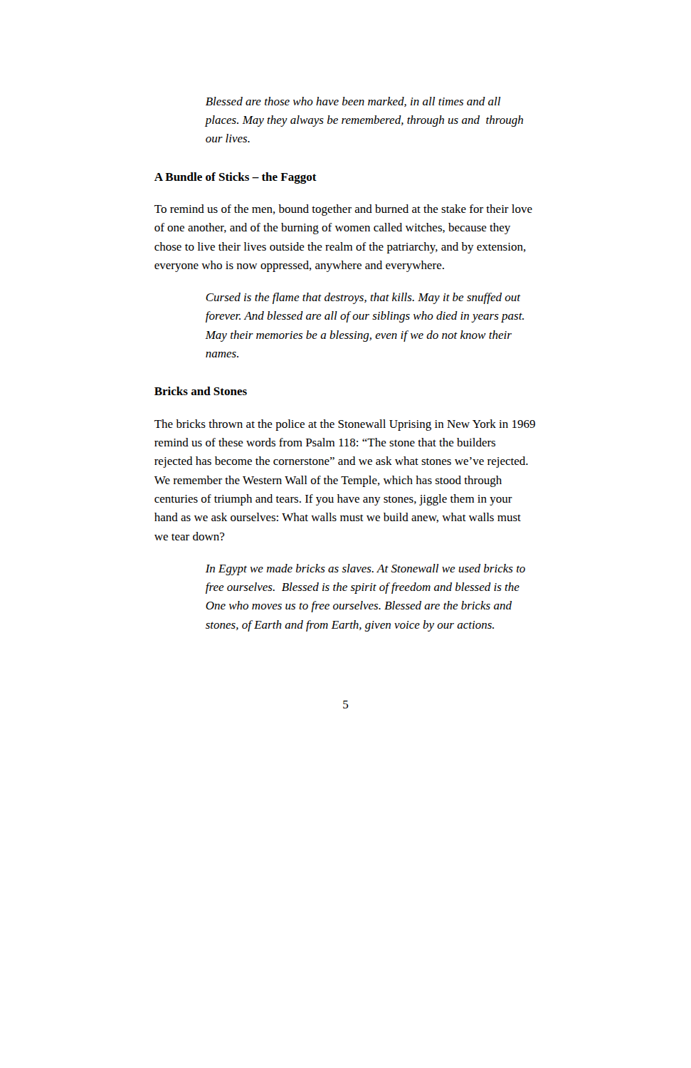Blessed are those who have been marked, in all times and all places. May they always be remembered, through us and through our lives.
A Bundle of Sticks – the Faggot
To remind us of the men, bound together and burned at the stake for their love of one another, and of the burning of women called witches, because they chose to live their lives outside the realm of the patriarchy, and by extension, everyone who is now oppressed, anywhere and everywhere.
Cursed is the flame that destroys, that kills. May it be snuffed out forever. And blessed are all of our siblings who died in years past. May their memories be a blessing, even if we do not know their names.
Bricks and Stones
The bricks thrown at the police at the Stonewall Uprising in New York in 1969 remind us of these words from Psalm 118: “The stone that the builders rejected has become the cornerstone” and we ask what stones we’ve rejected. We remember the Western Wall of the Temple, which has stood through centuries of triumph and tears. If you have any stones, jiggle them in your hand as we ask ourselves: What walls must we build anew, what walls must we tear down?
In Egypt we made bricks as slaves. At Stonewall we used bricks to free ourselves. Blessed is the spirit of freedom and blessed is the One who moves us to free ourselves. Blessed are the bricks and stones, of Earth and from Earth, given voice by our actions.
5